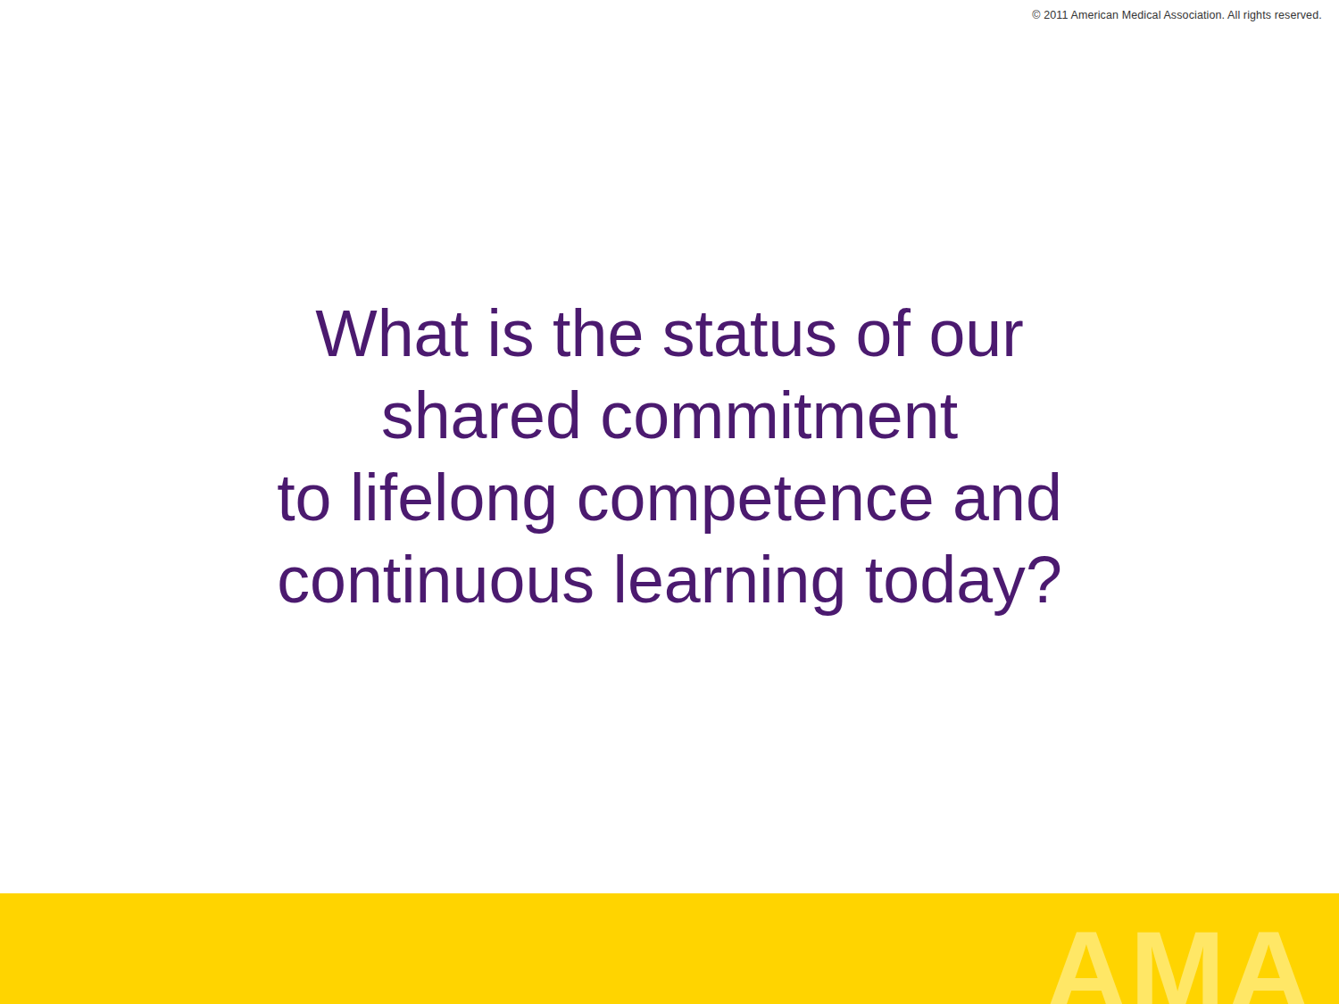© 2011 American Medical Association. All rights reserved.
What is the status of our shared commitment
to lifelong competence and continuous learning today?
AMA